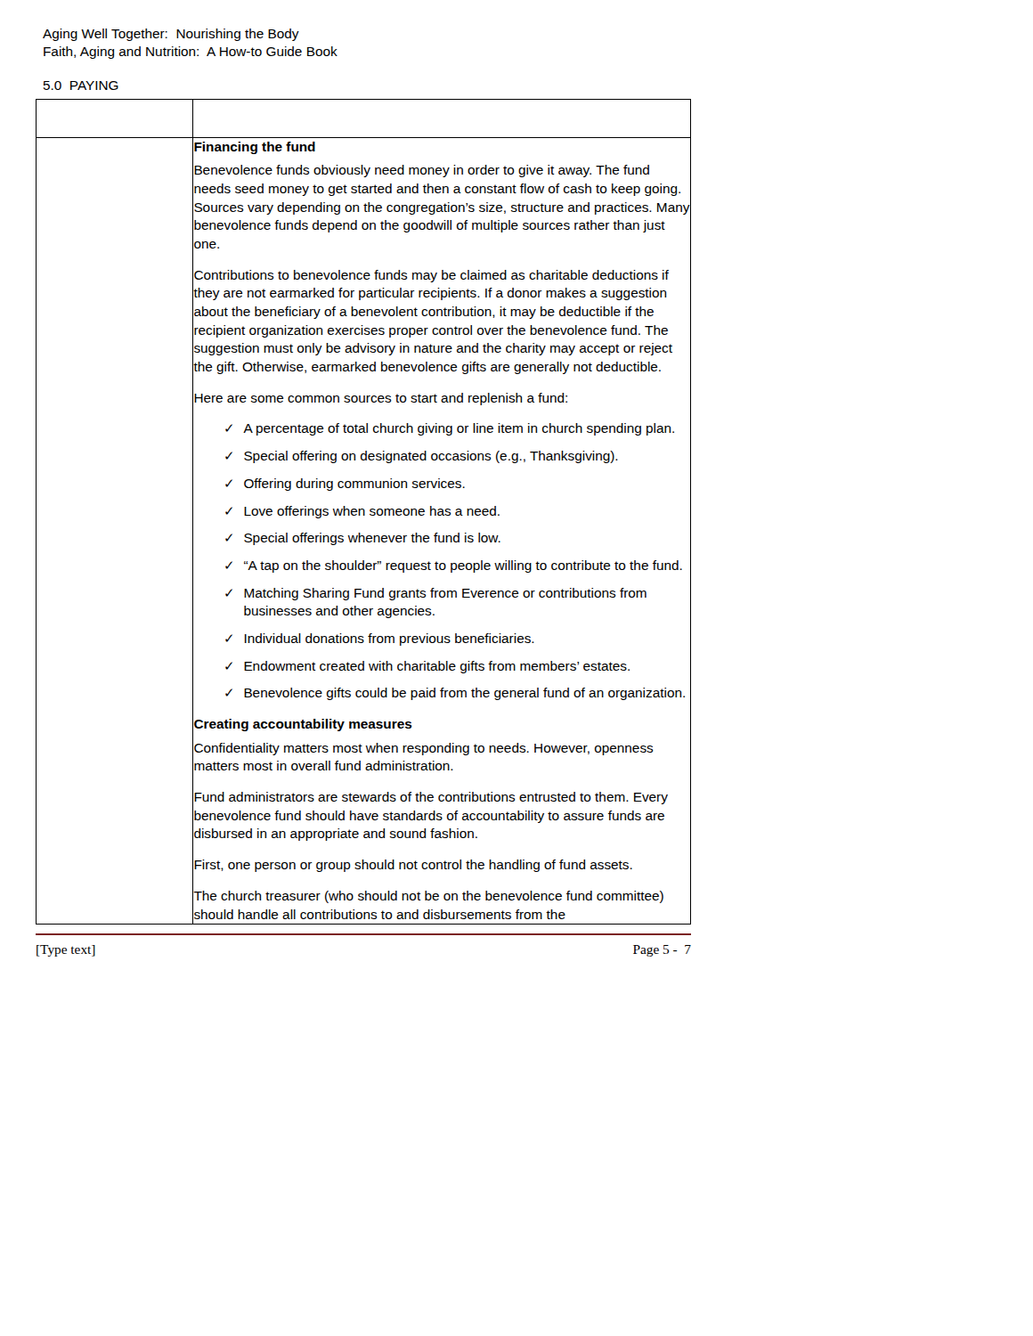Aging Well Together: Nourishing the Body
Faith, Aging and Nutrition: A How-to Guide Book
5.0 PAYING
| | Financing the fund Benevolence funds obviously need money in order to give it away. The fund needs seed money to get started and then a constant flow of cash to keep going. Sources vary depending on the congregation’s size, structure and practices. Many benevolence funds depend on the goodwill of multiple sources rather than just one. Contributions to benevolence funds may be claimed as charitable deductions if they are not earmarked for particular recipients. If a donor makes a suggestion about the beneficiary of a benevolent contribution, it may be deductible if the recipient organization exercises proper control over the benevolence fund. The suggestion must only be advisory in nature and the charity may accept or reject the gift. Otherwise, earmarked benevolence gifts are generally not deductible. Here are some common sources to start and replenish a fund: A percentage of total church giving or line item in church spending plan. Special offering on designated occasions (e.g., Thanksgiving). Offering during communion services. Love offerings when someone has a need. Special offerings whenever the fund is low. “A tap on the shoulder” request to people willing to contribute to the fund. Matching Sharing Fund grants from Everence or contributions from businesses and other agencies. Individual donations from previous beneficiaries. Endowment created with charitable gifts from members’ estates. Benevolence gifts could be paid from the general fund of an organization. Creating accountability measures Confidentiality matters most when responding to needs. However, openness matters most in overall fund administration. Fund administrators are stewards of the contributions entrusted to them. Every benevolence fund should have standards of accountability to assure funds are disbursed in an appropriate and sound fashion. First, one person or group should not control the handling of fund assets. The church treasurer (who should not be on the benevolence fund committee) should handle all contributions to and disbursements from the |
[Type text]
Page 5 - 7